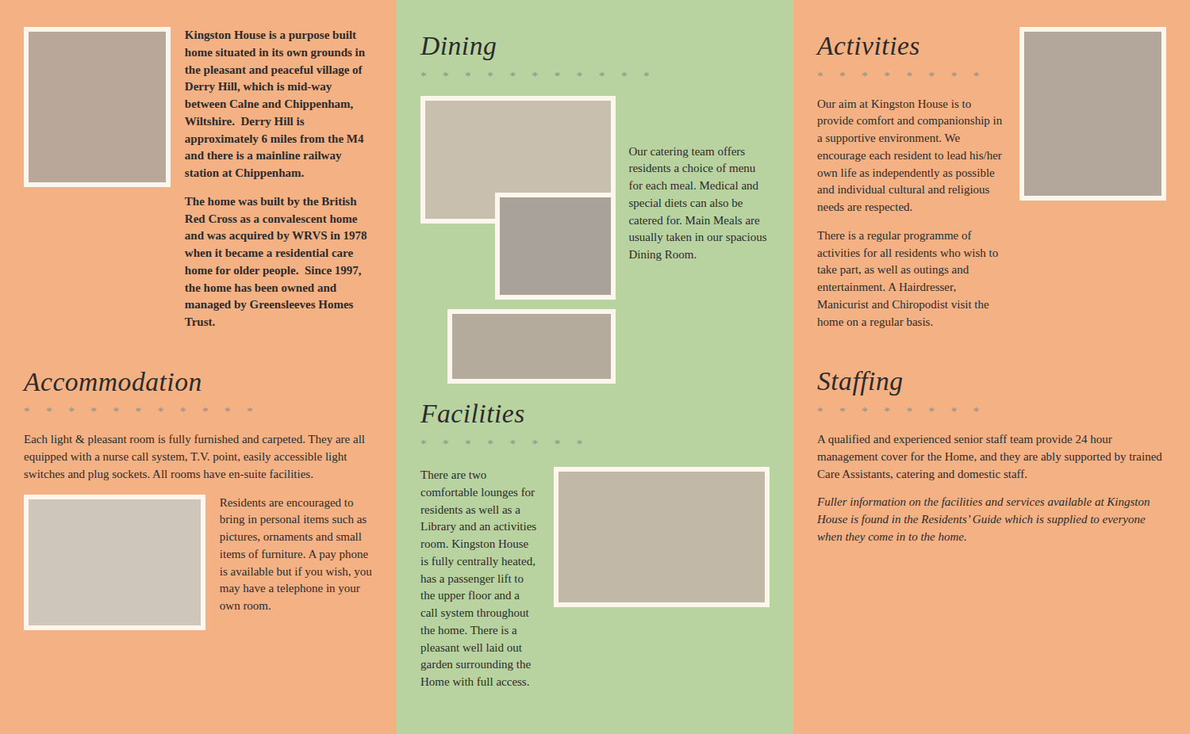Kingston House is a purpose built home situated in its own grounds in the pleasant and peaceful village of Derry Hill, which is mid-way between Calne and Chippenham, Wiltshire. Derry Hill is approximately 6 miles from the M4 and there is a mainline railway station at Chippenham.
The home was built by the British Red Cross as a convalescent home and was acquired by WRVS in 1978 when it became a residential care home for older people. Since 1997, the home has been owned and managed by Greensleeves Homes Trust.
Accommodation
* * * * * * * * * * *
Each light & pleasant room is fully furnished and carpeted. They are all equipped with a nurse call system, T.V. point, easily accessible light switches and plug sockets. All rooms have en-suite facilities.
Residents are encouraged to bring in personal items such as pictures, ornaments and small items of furniture. A pay phone is available but if you wish, you may have a telephone in your own room.
Dining
* * * * * * * * * * *
Our catering team offers residents a choice of menu for each meal. Medical and special diets can also be catered for. Main Meals are usually taken in our spacious Dining Room.
Facilities
* * * * * * * *
There are two comfortable lounges for residents as well as a Library and an activities room. Kingston House is fully centrally heated, has a passenger lift to the upper floor and a call system throughout the home. There is a pleasant well laid out garden surrounding the Home with full access.
Activities
* * * * * * * *
Our aim at Kingston House is to provide comfort and companionship in a supportive environment. We encourage each resident to lead his/her own life as independently as possible and individual cultural and religious needs are respected.
There is a regular programme of activities for all residents who wish to take part, as well as outings and entertainment. A Hairdresser, Manicurist and Chiropodist visit the home on a regular basis.
Staffing
* * * * * * * *
A qualified and experienced senior staff team provide 24 hour management cover for the Home, and they are ably supported by trained Care Assistants, catering and domestic staff.
Fuller information on the facilities and services available at Kingston House is found in the Residents’ Guide which is supplied to everyone when they come in to the home.